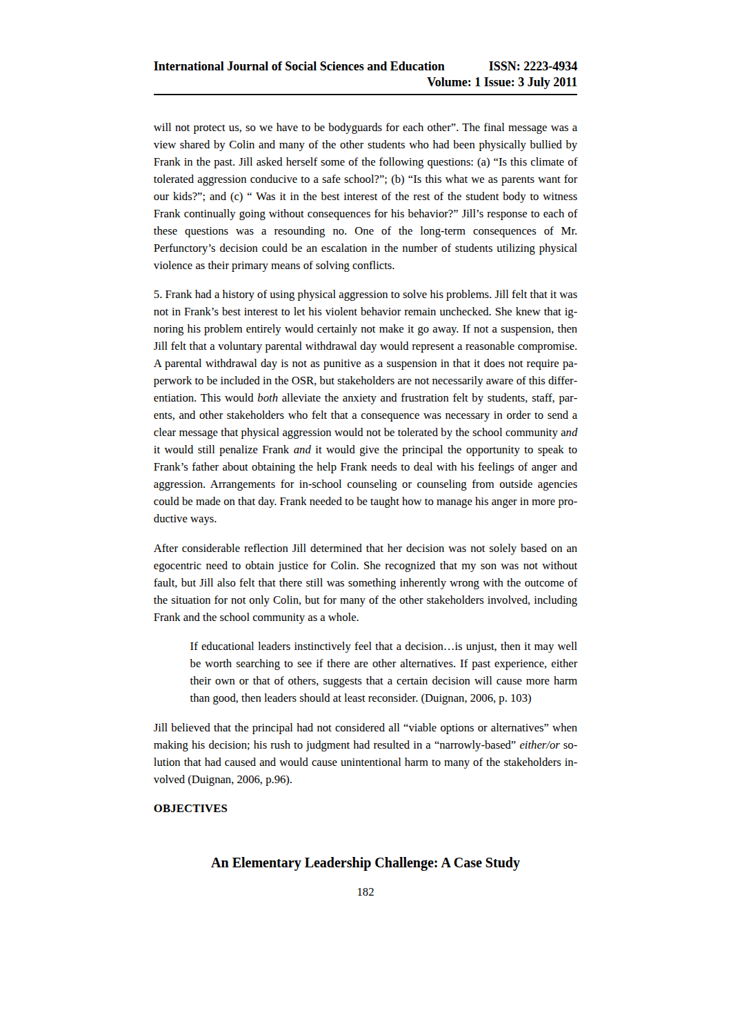International Journal of Social Sciences and Education ISSN: 2223-4934
Volume: 1 Issue: 3 July 2011
will not protect us, so we have to be bodyguards for each other”. The final message was a view shared by Colin and many of the other students who had been physically bullied by Frank in the past. Jill asked herself some of the following questions: (a) “Is this climate of tolerated aggression conducive to a safe school?”; (b) “Is this what we as parents want for our kids?”; and (c) “ Was it in the best interest of the rest of the student body to witness Frank continually going without consequences for his behavior?” Jill’s response to each of these questions was a resounding no. One of the long-term consequences of Mr. Perfunctory’s decision could be an escalation in the number of students utilizing physical violence as their primary means of solving conflicts.
5. Frank had a history of using physical aggression to solve his problems. Jill felt that it was not in Frank’s best interest to let his violent behavior remain unchecked. She knew that ignoring his problem entirely would certainly not make it go away. If not a suspension, then Jill felt that a voluntary parental withdrawal day would represent a reasonable compromise. A parental withdrawal day is not as punitive as a suspension in that it does not require paperwork to be included in the OSR, but stakeholders are not necessarily aware of this differentiation. This would both alleviate the anxiety and frustration felt by students, staff, parents, and other stakeholders who felt that a consequence was necessary in order to send a clear message that physical aggression would not be tolerated by the school community and it would still penalize Frank and it would give the principal the opportunity to speak to Frank’s father about obtaining the help Frank needs to deal with his feelings of anger and aggression. Arrangements for in-school counseling or counseling from outside agencies could be made on that day. Frank needed to be taught how to manage his anger in more productive ways.
After considerable reflection Jill determined that her decision was not solely based on an egocentric need to obtain justice for Colin. She recognized that my son was not without fault, but Jill also felt that there still was something inherently wrong with the outcome of the situation for not only Colin, but for many of the other stakeholders involved, including Frank and the school community as a whole.
If educational leaders instinctively feel that a decision…is unjust, then it may well be worth searching to see if there are other alternatives. If past experience, either their own or that of others, suggests that a certain decision will cause more harm than good, then leaders should at least reconsider. (Duignan, 2006, p. 103)
Jill believed that the principal had not considered all “viable options or alternatives” when making his decision; his rush to judgment had resulted in a “narrowly-based” either/or solution that had caused and would cause unintentional harm to many of the stakeholders involved (Duignan, 2006, p.96).
OBJECTIVES
An Elementary Leadership Challenge: A Case Study
182